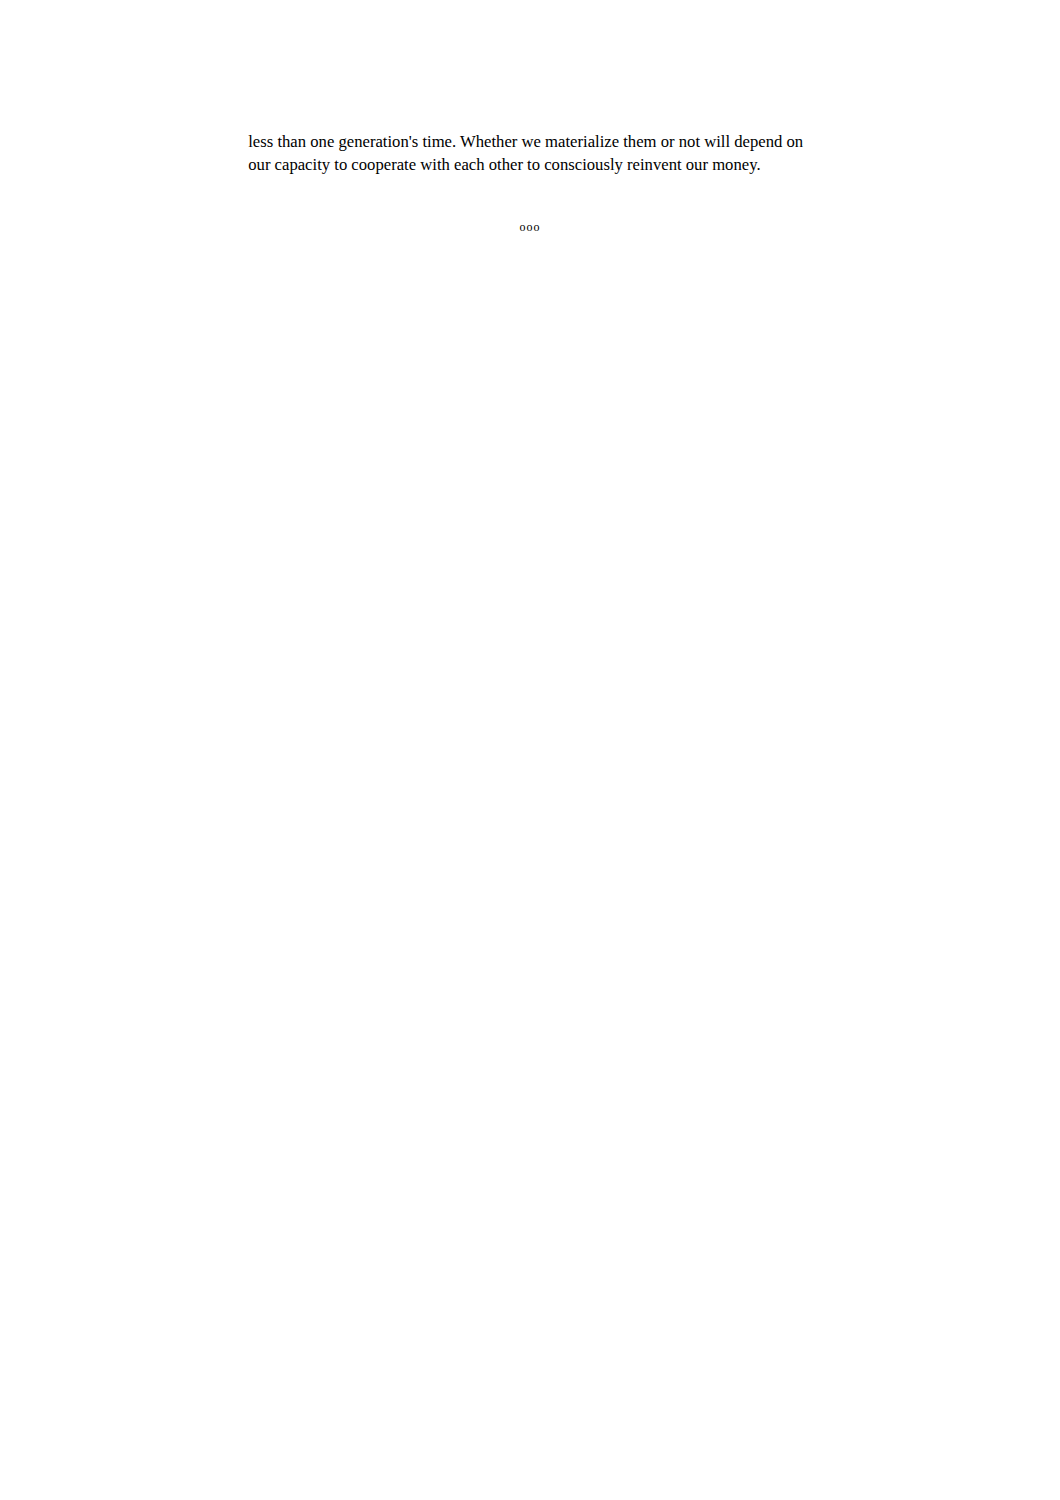less than one generation's time. Whether we materialize them or not will depend on our capacity to cooperate with each other to consciously reinvent our money.
ooo